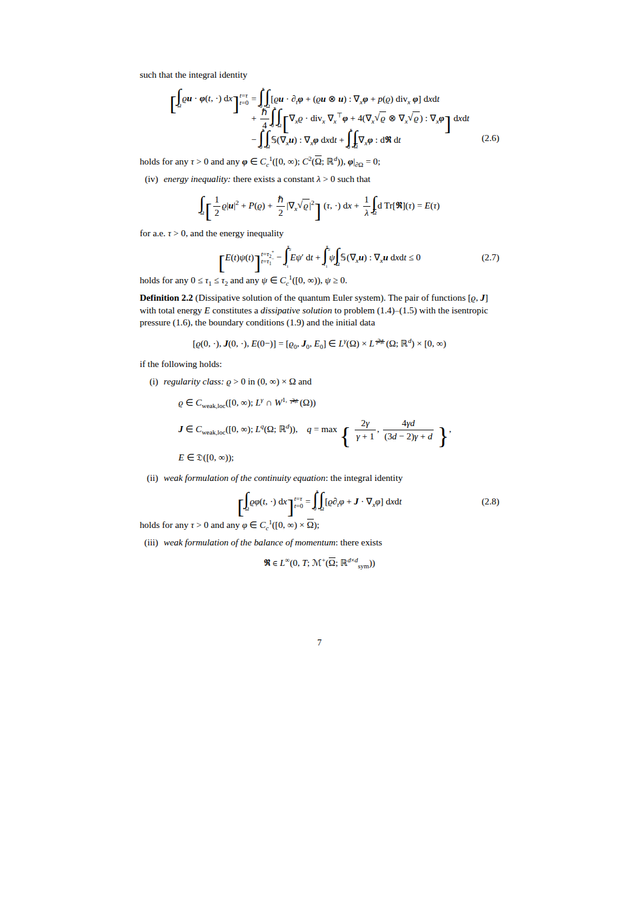such that the integral identity
[∫Ω ϱu · φ(t, ·) dx] t=τ t=0
= ∫τ 0∫Ω[ϱu · ∂tφ + (ϱu ⊗ u) : ∇xφ + p(ϱ) divx φ] dxdt
+ ℏ 4∫τ 0∫Ω[∇xϱ · divx ∇x⊤φ + 4(∇xϱ ⊗ ∇xϱ) : ∇xφ] dxdt
− ∫τ 0∫Ω𝕊(∇xu) : ∇xφ dxdt + ∫τ 0∫Ω∇xφ : d𝕽 dt
(2.6)
holds for any τ > 0 and any φ ∈ Cc1([0, ∞); C2(Ω; ℝd)), φ|∂Ω = 0;
(iv)
energy inequality: there exists a constant λ > 0 such that
∫Ω[12 ϱ|u|2 + P(ϱ) + ℏ 2|∇xϱ|2] (τ, ·) dx + 1 λ∫Ωd Tr[𝕽](τ) = E(τ)
for a.e. τ > 0, and the energy inequality
[E(t)ψ(t)] t=τ2+t=τ1− − ∫τ2 τ1 Eψ′ dt + ∫τ2 τ1 ψ∫Ω𝕊(∇xu) : ∇xu dxdt ≤ 0
(2.7)
holds for any 0 ≤ τ1 ≤ τ2 and any ψ ∈ Cc1([0, ∞)), ψ ≥ 0.
Definition 2.2 (Dissipative solution of the quantum Euler system). The pair of functions [ϱ, J] with total energy E constitutes a dissipative solution to problem (1.4)–(1.5) with the isentropic pressure (1.6), the boundary conditions (1.9) and the initial data
[ϱ(0, ·), J(0, ·), E(0−)] = [ϱ0, J0, E0] ∈ Lγ(Ω) × L2γ γ+1(Ω; ℝd) × [0, ∞)
if the following holds:
(i)
regularity class: ϱ > 0 in (0, ∞) × Ω and
ϱ ∈ Cweak,loc([0, ∞); Lγ ∩ W1, 2γ γ+1(Ω))
J ∈ Cweak,loc([0, ∞); Lq(Ω; ℝd)), q = max { 2γ γ + 1, 4γd(3d − 2)γ + d },
E ∈ 𝔇([0, ∞));
(ii)
weak formulation of the continuity equation: the integral identity
[∫Ω ϱφ(t, ·) dx] t=τ t=0 = ∫τ 0∫Ω[ϱ∂tφ + J · ∇xφ] dxdt
(2.8)
holds for any τ > 0 and any φ ∈ Cc1([0, ∞) × Ω);
(iii)
weak formulation of the balance of momentum: there exists
𝕽 ∈ L∞(0, T; ℳ+(Ω; ℝd×dsym))
7